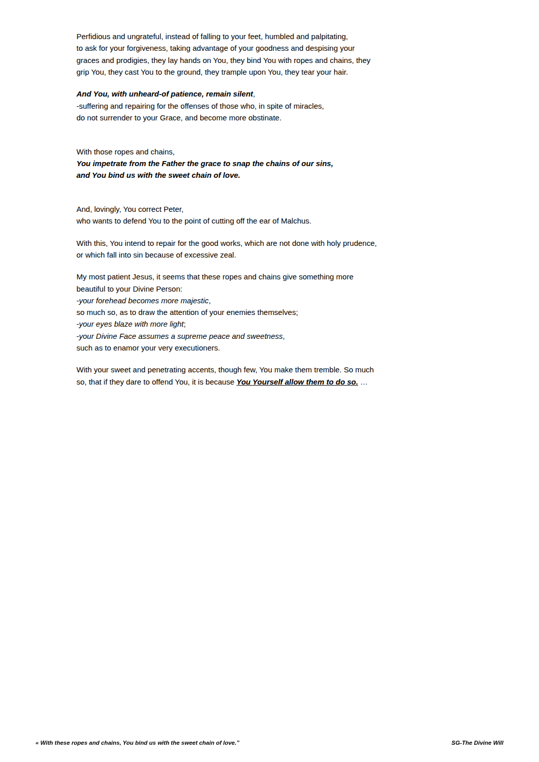Perfidious and ungrateful, instead of falling to your feet, humbled and palpitating,
to ask for your forgiveness, taking advantage of your goodness and despising your
graces and prodigies, they lay hands on You, they bind You with ropes and chains, they
grip You, they cast You to the ground, they trample upon You, they tear your hair.
And You, with unheard-of patience, remain silent,
-suffering and repairing for the offenses of those who, in spite of miracles,
do not surrender to your Grace, and become more obstinate.
With those ropes and chains,
You impetrate from the Father the grace to snap the chains of our sins,
and You bind us with the sweet chain of love.
And, lovingly, You correct Peter,
who wants to defend You to the point of cutting off the ear of Malchus.
With this, You intend to repair for the good works, which are not done with holy prudence,
or which fall into sin because of excessive zeal.
My most patient Jesus, it seems that these ropes and chains give something more
beautiful to your Divine Person:
-your forehead becomes more majestic,
so much so, as to draw the attention of your enemies themselves;
-your eyes blaze with more light;
-your Divine Face assumes a supreme peace and sweetness,
such as to enamor your very executioners.
With your sweet and penetrating accents, though few, You make them tremble. So much
so, that if they dare to offend You, it is because You Yourself allow them to do so. …
« With these ropes and chains, You bind us with the sweet chain of love.” SG-The Divine Will